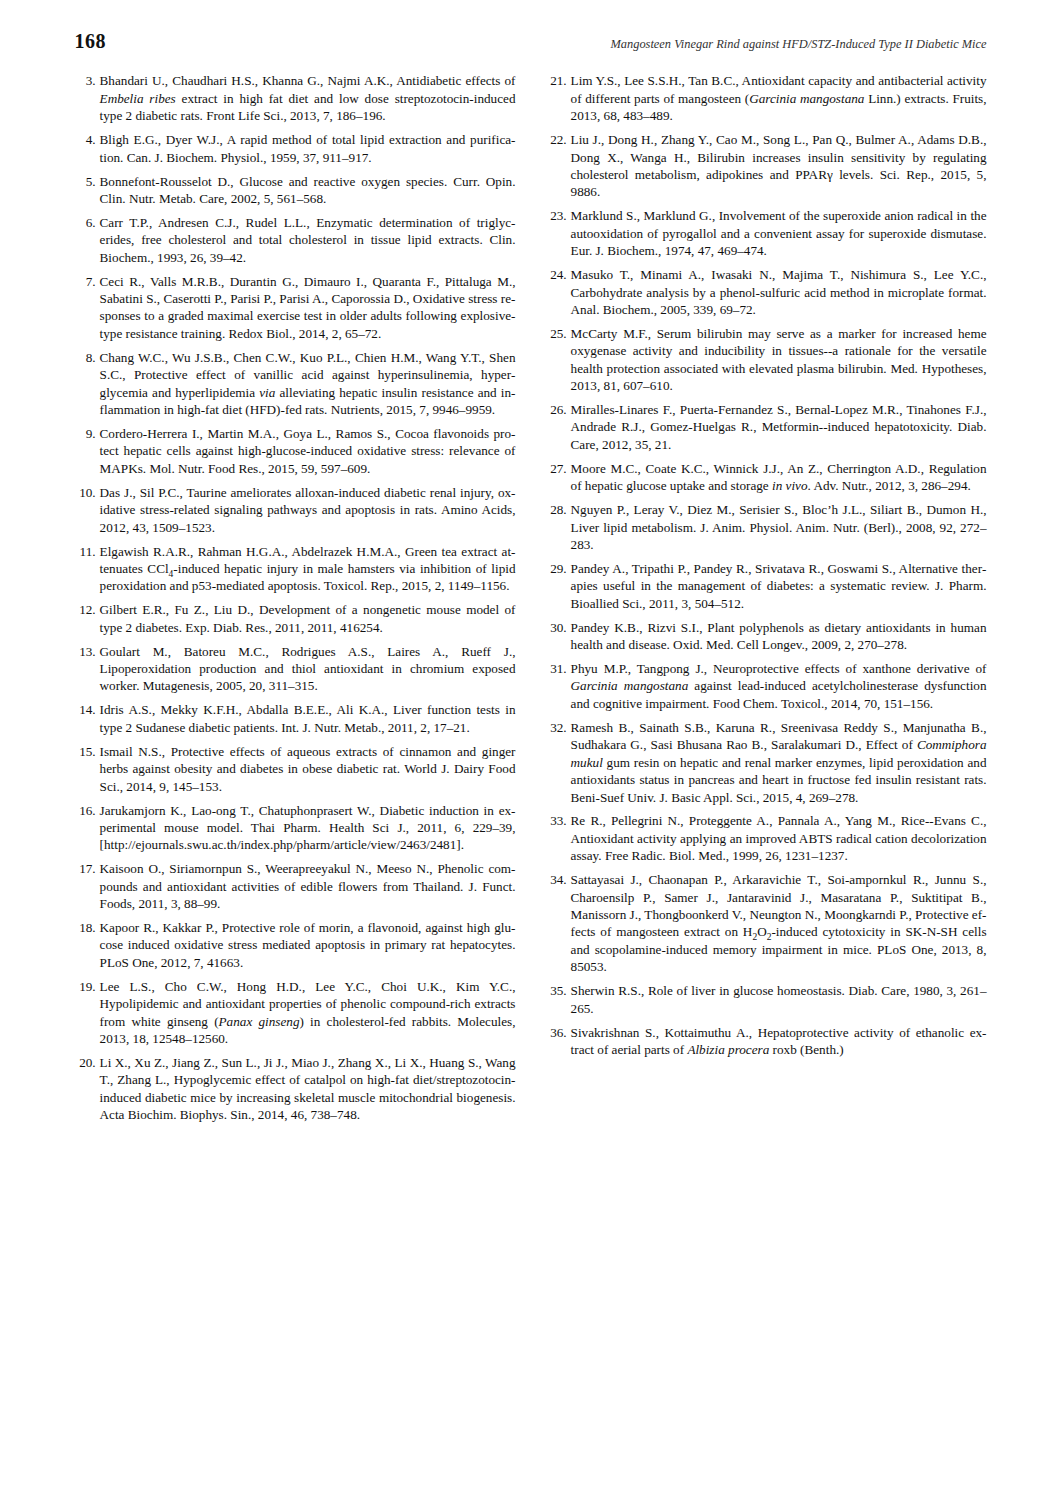168
Mangosteen Vinegar Rind against HFD/STZ-Induced Type II Diabetic Mice
Bhandari U., Chaudhari H.S., Khanna G., Najmi A.K., Antidiabetic effects of Embelia ribes extract in high fat diet and low dose streptozotocin-induced type 2 diabetic rats. Front Life Sci., 2013, 7, 186–196.
Bligh E.G., Dyer W.J., A rapid method of total lipid extraction and purification. Can. J. Biochem. Physiol., 1959, 37, 911–917.
Bonnefont-Rousselot D., Glucose and reactive oxygen species. Curr. Opin. Clin. Nutr. Metab. Care, 2002, 5, 561–568.
Carr T.P., Andresen C.J., Rudel L.L., Enzymatic determination of triglycerides, free cholesterol and total cholesterol in tissue lipid extracts. Clin. Biochem., 1993, 26, 39–42.
Ceci R., Valls M.R.B., Durantin G., Dimauro I., Quaranta F., Pittaluga M., Sabatini S., Caserotti P., Parisi P., Parisi A., Caporossia D., Oxidative stress responses to a graded maximal exercise test in older adults following explosive-type resistance training. Redox Biol., 2014, 2, 65–72.
Chang W.C., Wu J.S.B., Chen C.W., Kuo P.L., Chien H.M., Wang Y.T., Shen S.C., Protective effect of vanillic acid against hyperinsulinemia, hyperglycemia and hyperlipidemia via alleviating hepatic insulin resistance and inflammation in high-fat diet (HFD)-fed rats. Nutrients, 2015, 7, 9946–9959.
Cordero-Herrera I., Martin M.A., Goya L., Ramos S., Cocoa flavonoids protect hepatic cells against high-glucose-induced oxidative stress: relevance of MAPKs. Mol. Nutr. Food Res., 2015, 59, 597–609.
Das J., Sil P.C., Taurine ameliorates alloxan-induced diabetic renal injury, oxidative stress-related signaling pathways and apoptosis in rats. Amino Acids, 2012, 43, 1509–1523.
Elgawish R.A.R., Rahman H.G.A., Abdelrazek H.M.A., Green tea extract attenuates CCl4-induced hepatic injury in male hamsters via inhibition of lipid peroxidation and p53-mediated apoptosis. Toxicol. Rep., 2015, 2, 1149–1156.
Gilbert E.R., Fu Z., Liu D., Development of a nongenetic mouse model of type 2 diabetes. Exp. Diab. Res., 2011, 2011, 416254.
Goulart M., Batoreu M.C., Rodrigues A.S., Laires A., Rueff J., Lipoperoxidation production and thiol antioxidant in chromium exposed worker. Mutagenesis, 2005, 20, 311–315.
Idris A.S., Mekky K.F.H., Abdalla B.E.E., Ali K.A., Liver function tests in type 2 Sudanese diabetic patients. Int. J. Nutr. Metab., 2011, 2, 17–21.
Ismail N.S., Protective effects of aqueous extracts of cinnamon and ginger herbs against obesity and diabetes in obese diabetic rat. World J. Dairy Food Sci., 2014, 9, 145–153.
Jarukamjorn K., Lao-ong T., Chatuphonprasert W., Diabetic induction in experimental mouse model. Thai Pharm. Health Sci J., 2011, 6, 229–39, [http://ejournals.swu.ac.th/index.php/pharm/article/view/2463/2481].
Kaisoon O., Siriamornpun S., Weerapreeyakul N., Meeso N., Phenolic compounds and antioxidant activities of edible flowers from Thailand. J. Funct. Foods, 2011, 3, 88–99.
Kapoor R., Kakkar P., Protective role of morin, a flavonoid, against high glucose induced oxidative stress mediated apoptosis in primary rat hepatocytes. PLoS One, 2012, 7, 41663.
Lee L.S., Cho C.W., Hong H.D., Lee Y.C., Choi U.K., Kim Y.C., Hypolipidemic and antioxidant properties of phenolic compound-rich extracts from white ginseng (Panax ginseng) in cholesterol-fed rabbits. Molecules, 2013, 18, 12548–12560.
Li X., Xu Z., Jiang Z., Sun L., Ji J., Miao J., Zhang X., Li X., Huang S., Wang T., Zhang L., Hypoglycemic effect of catalpol on high-fat diet/streptozotocin-induced diabetic mice by increasing skeletal muscle mitochondrial biogenesis. Acta Biochim. Biophys. Sin., 2014, 46, 738–748.
Lim Y.S., Lee S.S.H., Tan B.C., Antioxidant capacity and antibacterial activity of different parts of mangosteen (Garcinia mangostana Linn.) extracts. Fruits, 2013, 68, 483–489.
Liu J., Dong H., Zhang Y., Cao M., Song L., Pan Q., Bulmer A., Adams D.B., Dong X., Wanga H., Bilirubin increases insulin sensitivity by regulating cholesterol metabolism, adipokines and PPARγ levels. Sci. Rep., 2015, 5, 9886.
Marklund S., Marklund G., Involvement of the superoxide anion radical in the autooxidation of pyrogallol and a convenient assay for superoxide dismutase. Eur. J. Biochem., 1974, 47, 469–474.
Masuko T., Minami A., Iwasaki N., Majima T., Nishimura S., Lee Y.C., Carbohydrate analysis by a phenol-sulfuric acid method in microplate format. Anal. Biochem., 2005, 339, 69–72.
McCarty M.F., Serum bilirubin may serve as a marker for increased heme oxygenase activity and inducibility in tissues--a rationale for the versatile health protection associated with elevated plasma bilirubin. Med. Hypotheses, 2013, 81, 607–610.
Miralles-Linares F., Puerta-Fernandez S., Bernal-Lopez M.R., Tinahones F.J., Andrade R.J., Gomez-Huelgas R., Metformin--induced hepatotoxicity. Diab. Care, 2012, 35, 21.
Moore M.C., Coate K.C., Winnick J.J., An Z., Cherrington A.D., Regulation of hepatic glucose uptake and storage in vivo. Adv. Nutr., 2012, 3, 286–294.
Nguyen P., Leray V., Diez M., Serisier S., Bloc’h J.L., Siliart B., Dumon H., Liver lipid metabolism. J. Anim. Physiol. Anim. Nutr. (Berl)., 2008, 92, 272–283.
Pandey A., Tripathi P., Pandey R., Srivatava R., Goswami S., Alternative therapies useful in the management of diabetes: a systematic review. J. Pharm. Bioallied Sci., 2011, 3, 504–512.
Pandey K.B., Rizvi S.I., Plant polyphenols as dietary antioxidants in human health and disease. Oxid. Med. Cell Longev., 2009, 2, 270–278.
Phyu M.P., Tangpong J., Neuroprotective effects of xanthone derivative of Garcinia mangostana against lead-induced acetylcholinesterase dysfunction and cognitive impairment. Food Chem. Toxicol., 2014, 70, 151–156.
Ramesh B., Sainath S.B., Karuna R., Sreenivasa Reddy S., Manjunatha B., Sudhakara G., Sasi Bhusana Rao B., Saralakumari D., Effect of Commiphora mukul gum resin on hepatic and renal marker enzymes, lipid peroxidation and antioxidants status in pancreas and heart in fructose fed insulin resistant rats. Beni-Suef Univ. J. Basic Appl. Sci., 2015, 4, 269–278.
Re R., Pellegrini N., Proteggente A., Pannala A., Yang M., Rice--Evans C., Antioxidant activity applying an improved ABTS radical cation decolorization assay. Free Radic. Biol. Med., 1999, 26, 1231–1237.
Sattayasai J., Chaonapan P., Arkaravichie T., Soi-ampornkul R., Junnu S., Charoensilp P., Samer J., Jantaravinid J., Masaratana P., Suktitipat B., Manissorn J., Thongboonkerd V., Neungton N., Moongkarndi P., Protective effects of mangosteen extract on H2O2-induced cytotoxicity in SK-N-SH cells and scopolamine-induced memory impairment in mice. PLoS One, 2013, 8, 85053.
Sherwin R.S., Role of liver in glucose homeostasis. Diab. Care, 1980, 3, 261–265.
Sivakrishnan S., Kottaimuthu A., Hepatoprotective activity of ethanolic extract of aerial parts of Albizia procera roxb (Benth.)